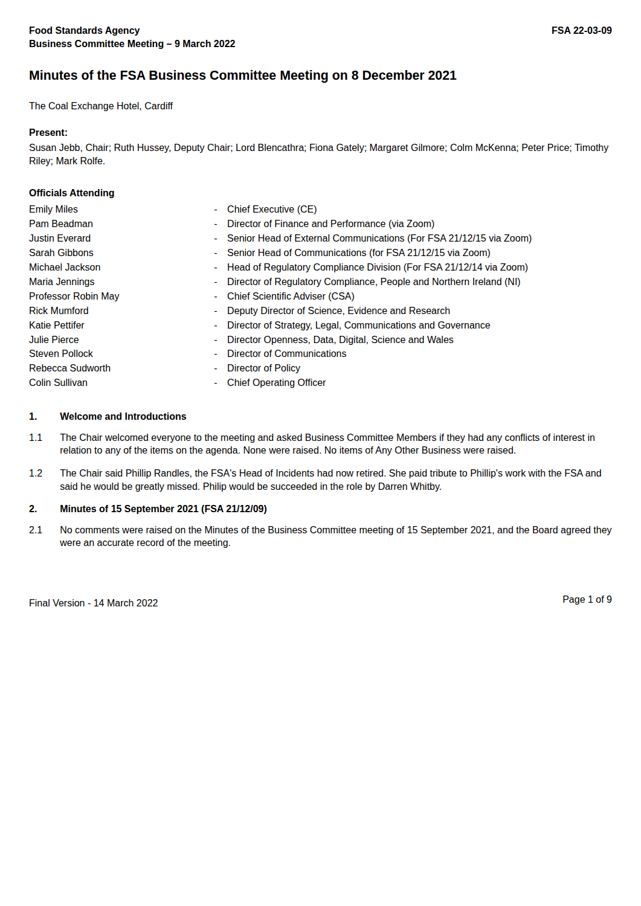Food Standards Agency
Business Committee Meeting – 9 March 2022
FSA 22-03-09
Minutes of the FSA Business Committee Meeting on 8 December 2021
The Coal Exchange Hotel, Cardiff
Present:
Susan Jebb, Chair; Ruth Hussey, Deputy Chair; Lord Blencathra; Fiona Gately; Margaret Gilmore; Colm McKenna; Peter Price; Timothy Riley; Mark Rolfe.
Officials Attending
| Emily Miles | - | Chief Executive (CE) |
| Pam Beadman | - | Director of Finance and Performance (via Zoom) |
| Justin Everard | - | Senior Head of External Communications (For FSA 21/12/15 via Zoom) |
| Sarah Gibbons | - | Senior Head of Communications (for FSA 21/12/15 via Zoom) |
| Michael Jackson | - | Head of Regulatory Compliance Division (For FSA 21/12/14 via Zoom) |
| Maria Jennings | - | Director of Regulatory Compliance, People and Northern Ireland (NI) |
| Professor Robin May | - | Chief Scientific Adviser (CSA) |
| Rick Mumford | - | Deputy Director of Science, Evidence and Research |
| Katie Pettifer | - | Director of Strategy, Legal, Communications and Governance |
| Julie Pierce | - | Director Openness, Data, Digital, Science and Wales |
| Steven Pollock | - | Director of Communications |
| Rebecca Sudworth | - | Director of Policy |
| Colin Sullivan | - | Chief Operating Officer |
1.
Welcome and Introductions
1.1
The Chair welcomed everyone to the meeting and asked Business Committee Members if they had any conflicts of interest in relation to any of the items on the agenda. None were raised. No items of Any Other Business were raised.
1.2
The Chair said Phillip Randles, the FSA's Head of Incidents had now retired. She paid tribute to Phillip's work with the FSA and said he would be greatly missed. Philip would be succeeded in the role by Darren Whitby.
2.
Minutes of 15 September 2021 (FSA 21/12/09)
2.1
No comments were raised on the Minutes of the Business Committee meeting of 15 September 2021, and the Board agreed they were an accurate record of the meeting.
Final Version - 14 March 2022
Page 1 of 9